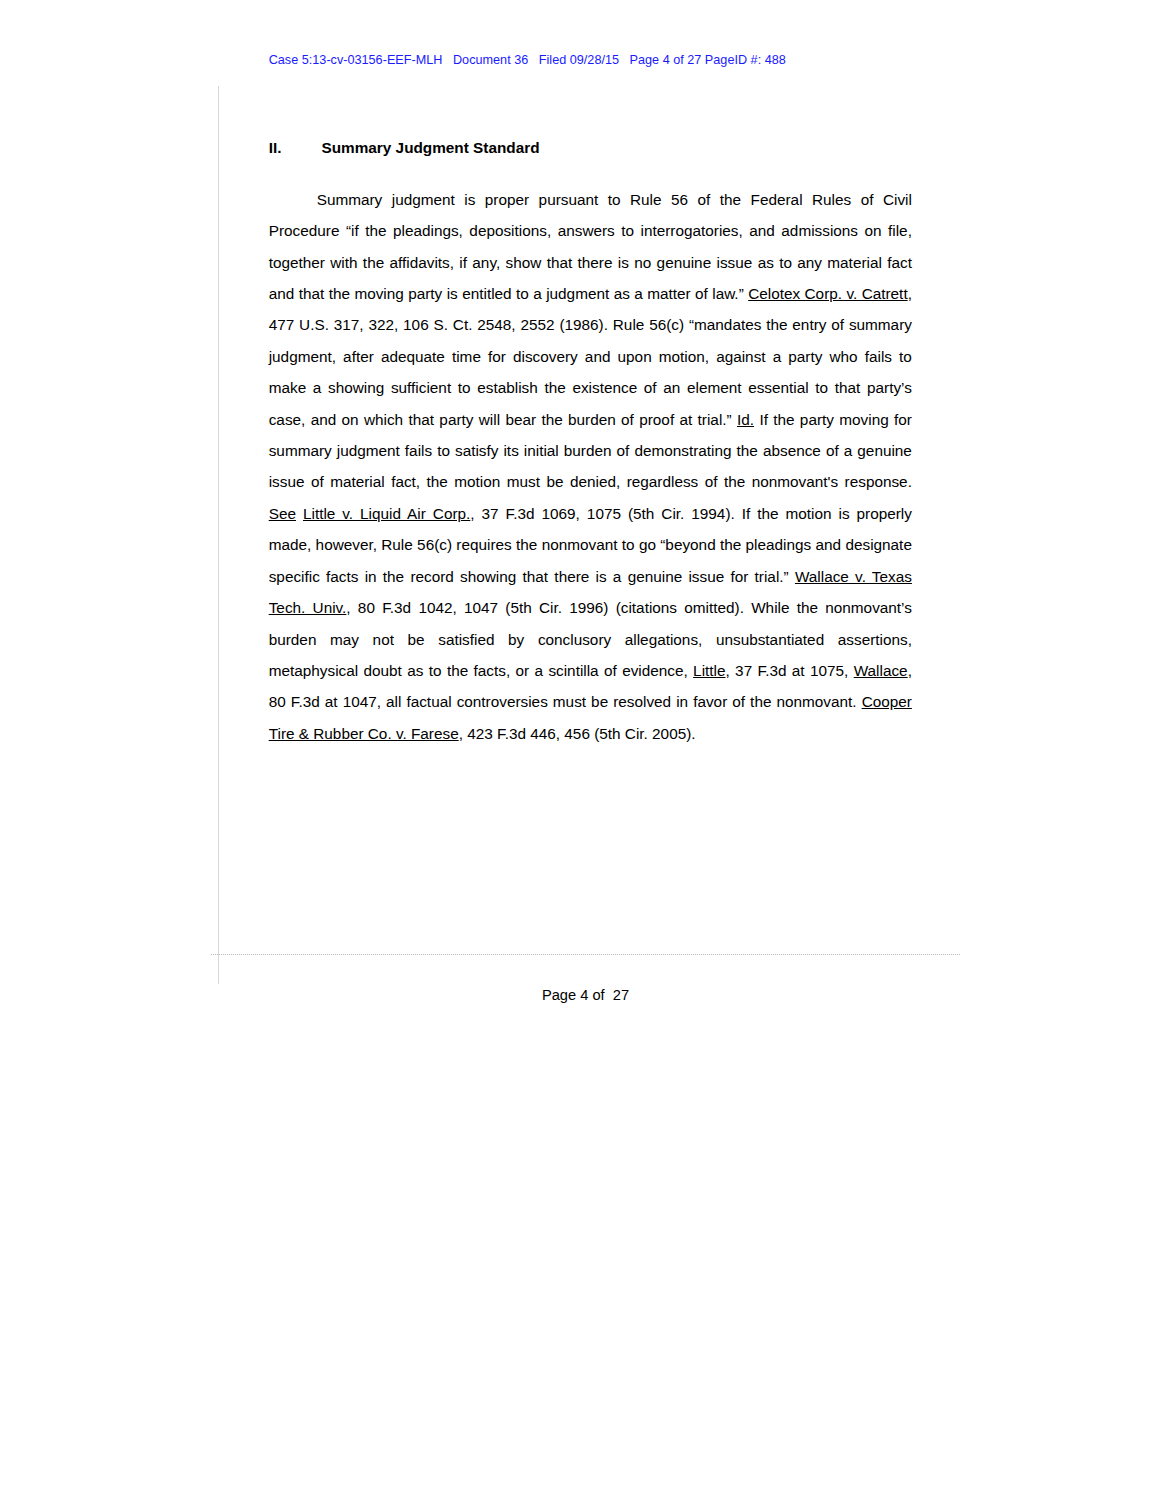Case 5:13-cv-03156-EEF-MLH Document 36 Filed 09/28/15 Page 4 of 27 PageID #: 488
II. Summary Judgment Standard
Summary judgment is proper pursuant to Rule 56 of the Federal Rules of Civil Procedure “if the pleadings, depositions, answers to interrogatories, and admissions on file, together with the affidavits, if any, show that there is no genuine issue as to any material fact and that the moving party is entitled to a judgment as a matter of law.” Celotex Corp. v. Catrett, 477 U.S. 317, 322, 106 S. Ct. 2548, 2552 (1986). Rule 56(c) “mandates the entry of summary judgment, after adequate time for discovery and upon motion, against a party who fails to make a showing sufficient to establish the existence of an element essential to that party’s case, and on which that party will bear the burden of proof at trial.” Id. If the party moving for summary judgment fails to satisfy its initial burden of demonstrating the absence of a genuine issue of material fact, the motion must be denied, regardless of the nonmovant's response. See Little v. Liquid Air Corp., 37 F.3d 1069, 1075 (5th Cir. 1994). If the motion is properly made, however, Rule 56(c) requires the nonmovant to go “beyond the pleadings and designate specific facts in the record showing that there is a genuine issue for trial.” Wallace v. Texas Tech. Univ., 80 F.3d 1042, 1047 (5th Cir. 1996) (citations omitted). While the nonmovant’s burden may not be satisfied by conclusory allegations, unsubstantiated assertions, metaphysical doubt as to the facts, or a scintilla of evidence, Little, 37 F.3d at 1075, Wallace, 80 F.3d at 1047, all factual controversies must be resolved in favor of the nonmovant. Cooper Tire & Rubber Co. v. Farese, 423 F.3d 446, 456 (5th Cir. 2005).
Page 4 of 27